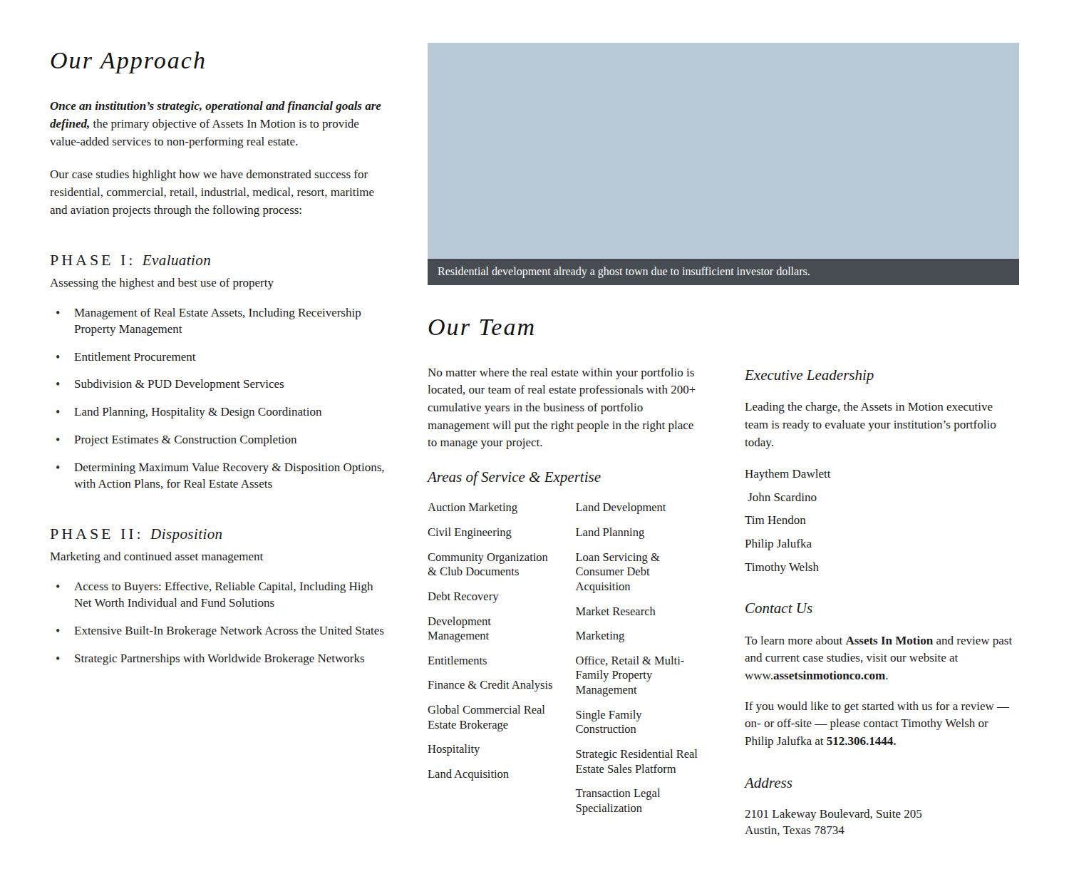Our Approach
Once an institution’s strategic, operational and financial goals are defined, the primary objective of Assets In Motion is to provide value-added services to non-performing real estate.
Our case studies highlight how we have demonstrated success for residential, commercial, retail, industrial, medical, resort, maritime and aviation projects through the following process:
PHASE I: Evaluation
Assessing the highest and best use of property
Management of Real Estate Assets, Including Receivership Property Management
Entitlement Procurement
Subdivision & PUD Development Services
Land Planning, Hospitality & Design Coordination
Project Estimates & Construction Completion
Determining Maximum Value Recovery & Disposition Options, with Action Plans, for Real Estate Assets
PHASE II: Disposition
Marketing and continued asset management
Access to Buyers: Effective, Reliable Capital, Including High Net Worth Individual and Fund Solutions
Extensive Built-In Brokerage Network Across the United States
Strategic Partnerships with Worldwide Brokerage Networks
Residential development already a ghost town due to insufficient investor dollars.
Our Team
No matter where the real estate within your portfolio is located, our team of real estate professionals with 200+ cumulative years in the business of portfolio management will put the right people in the right place to manage your project.
Areas of Service & Expertise
Auction Marketing
Civil Engineering
Community Organization & Club Documents
Debt Recovery
Development Management
Entitlements
Finance & Credit Analysis
Global Commercial Real Estate Brokerage
Hospitality
Land Acquisition
Land Development
Land Planning
Loan Servicing & Consumer Debt Acquisition
Market Research
Marketing
Office, Retail & Multi-Family Property Management
Single Family Construction
Strategic Residential Real Estate Sales Platform
Transaction Legal Specialization
Executive Leadership
Leading the charge, the Assets in Motion executive team is ready to evaluate your institution’s portfolio today.
Haythem Dawlett
John Scardino
Tim Hendon
Philip Jalufka
Timothy Welsh
Contact Us
To learn more about Assets In Motion and review past and current case studies, visit our website at www.assetsinmotionco.com.
If you would like to get started with us for a review — on- or off-site — please contact Timothy Welsh or Philip Jalufka at 512.306.1444.
Address
2101 Lakeway Boulevard, Suite 205
Austin, Texas 78734